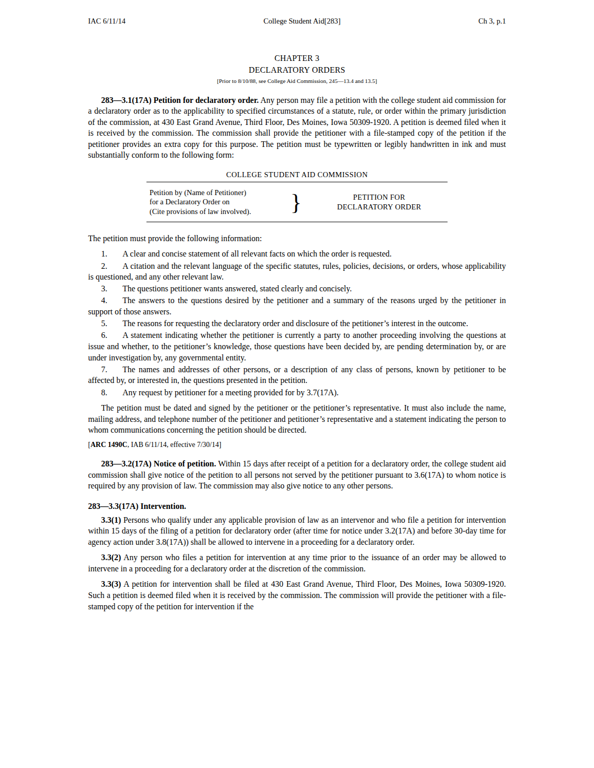IAC 6/11/14
College Student Aid[283]
Ch 3, p.1
CHAPTER 3
DECLARATORY ORDERS
[Prior to 8/10/88, see College Aid Commission, 245—13.4 and 13.5]
283—3.1(17A) Petition for declaratory order. Any person may file a petition with the college student aid commission for a declaratory order as to the applicability to specified circumstances of a statute, rule, or order within the primary jurisdiction of the commission, at 430 East Grand Avenue, Third Floor, Des Moines, Iowa 50309-1920. A petition is deemed filed when it is received by the commission. The commission shall provide the petitioner with a file-stamped copy of the petition if the petitioner provides an extra copy for this purpose. The petition must be typewritten or legibly handwritten in ink and must substantially conform to the following form:
COLLEGE STUDENT AID COMMISSION
| Petition by (Name of Petitioner) for a Declaratory Order on (Cite provisions of law involved). | } | PETITION FOR DECLARATORY ORDER |
The petition must provide the following information:
A clear and concise statement of all relevant facts on which the order is requested.
A citation and the relevant language of the specific statutes, rules, policies, decisions, or orders, whose applicability is questioned, and any other relevant law.
The questions petitioner wants answered, stated clearly and concisely.
The answers to the questions desired by the petitioner and a summary of the reasons urged by the petitioner in support of those answers.
The reasons for requesting the declaratory order and disclosure of the petitioner’s interest in the outcome.
A statement indicating whether the petitioner is currently a party to another proceeding involving the questions at issue and whether, to the petitioner’s knowledge, those questions have been decided by, are pending determination by, or are under investigation by, any governmental entity.
The names and addresses of other persons, or a description of any class of persons, known by petitioner to be affected by, or interested in, the questions presented in the petition.
Any request by petitioner for a meeting provided for by 3.7(17A).
The petition must be dated and signed by the petitioner or the petitioner’s representative. It must also include the name, mailing address, and telephone number of the petitioner and petitioner’s representative and a statement indicating the person to whom communications concerning the petition should be directed.
[ARC 1490C, IAB 6/11/14, effective 7/30/14]
283—3.2(17A) Notice of petition. Within 15 days after receipt of a petition for a declaratory order, the college student aid commission shall give notice of the petition to all persons not served by the petitioner pursuant to 3.6(17A) to whom notice is required by any provision of law. The commission may also give notice to any other persons.
283—3.3(17A) Intervention.
3.3(1) Persons who qualify under any applicable provision of law as an intervenor and who file a petition for intervention within 15 days of the filing of a petition for declaratory order (after time for notice under 3.2(17A) and before 30-day time for agency action under 3.8(17A)) shall be allowed to intervene in a proceeding for a declaratory order.
3.3(2) Any person who files a petition for intervention at any time prior to the issuance of an order may be allowed to intervene in a proceeding for a declaratory order at the discretion of the commission.
3.3(3) A petition for intervention shall be filed at 430 East Grand Avenue, Third Floor, Des Moines, Iowa 50309-1920. Such a petition is deemed filed when it is received by the commission. The commission will provide the petitioner with a file-stamped copy of the petition for intervention if the